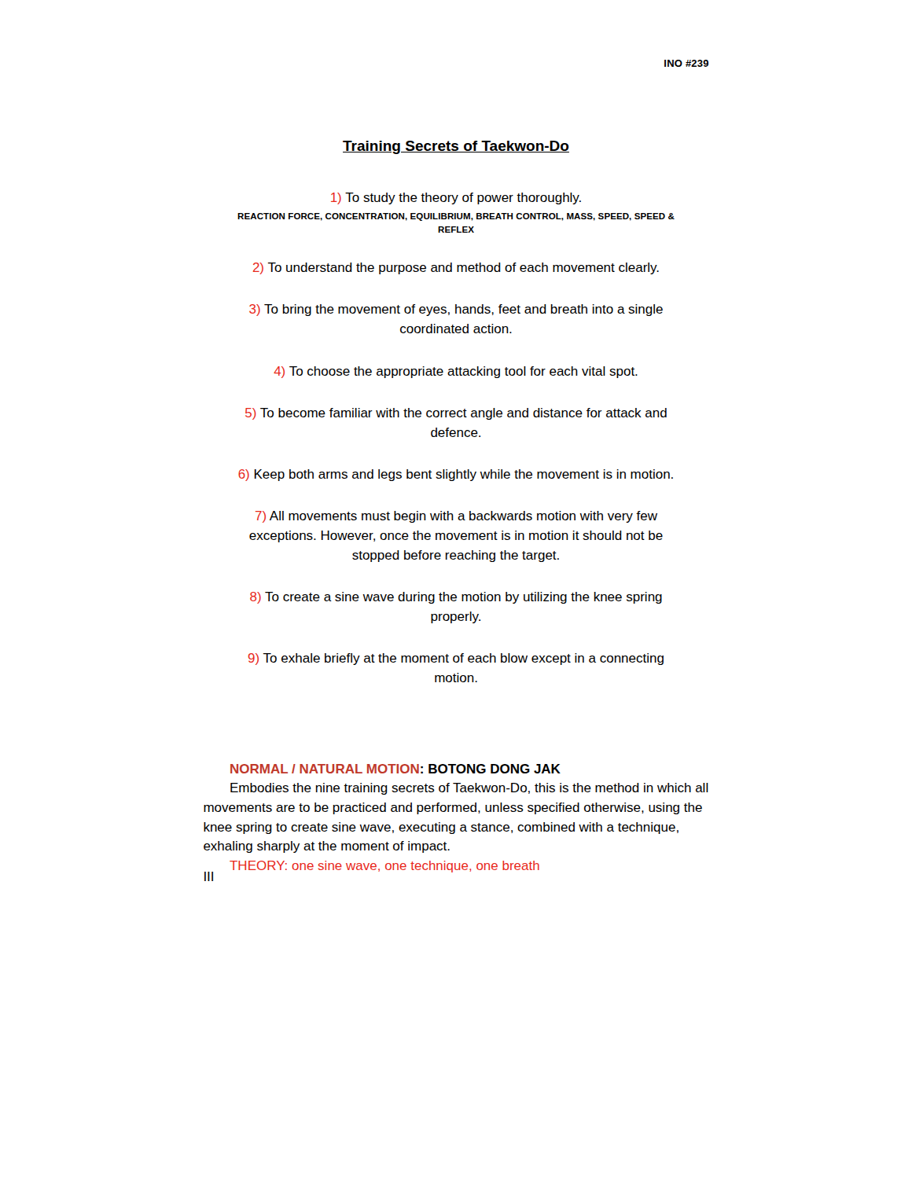INO #239
Training Secrets of Taekwon-Do
1) To study the theory of power thoroughly. REACTION FORCE, CONCENTRATION, EQUILIBRIUM, BREATH CONTROL, MASS, SPEED, SPEED & REFLEX
2) To understand the purpose and method of each movement clearly.
3) To bring the movement of eyes, hands, feet and breath into a single coordinated action.
4) To choose the appropriate attacking tool for each vital spot.
5) To become familiar with the correct angle and distance for attack and defence.
6) Keep both arms and legs bent slightly while the movement is in motion.
7) All movements must begin with a backwards motion with very few exceptions. However, once the movement is in motion it should not be stopped before reaching the target.
8) To create a sine wave during the motion by utilizing the knee spring properly.
9) To exhale briefly at the moment of each blow except in a connecting motion.
NORMAL / NATURAL MOTION: BOTONG DONG JAK
Embodies the nine training secrets of Taekwon-Do, this is the method in which all movements are to be practiced and performed, unless specified otherwise, using the knee spring to create sine wave, executing a stance, combined with a technique, exhaling sharply at the moment of impact.
THEORY: one sine wave, one technique, one breath
III